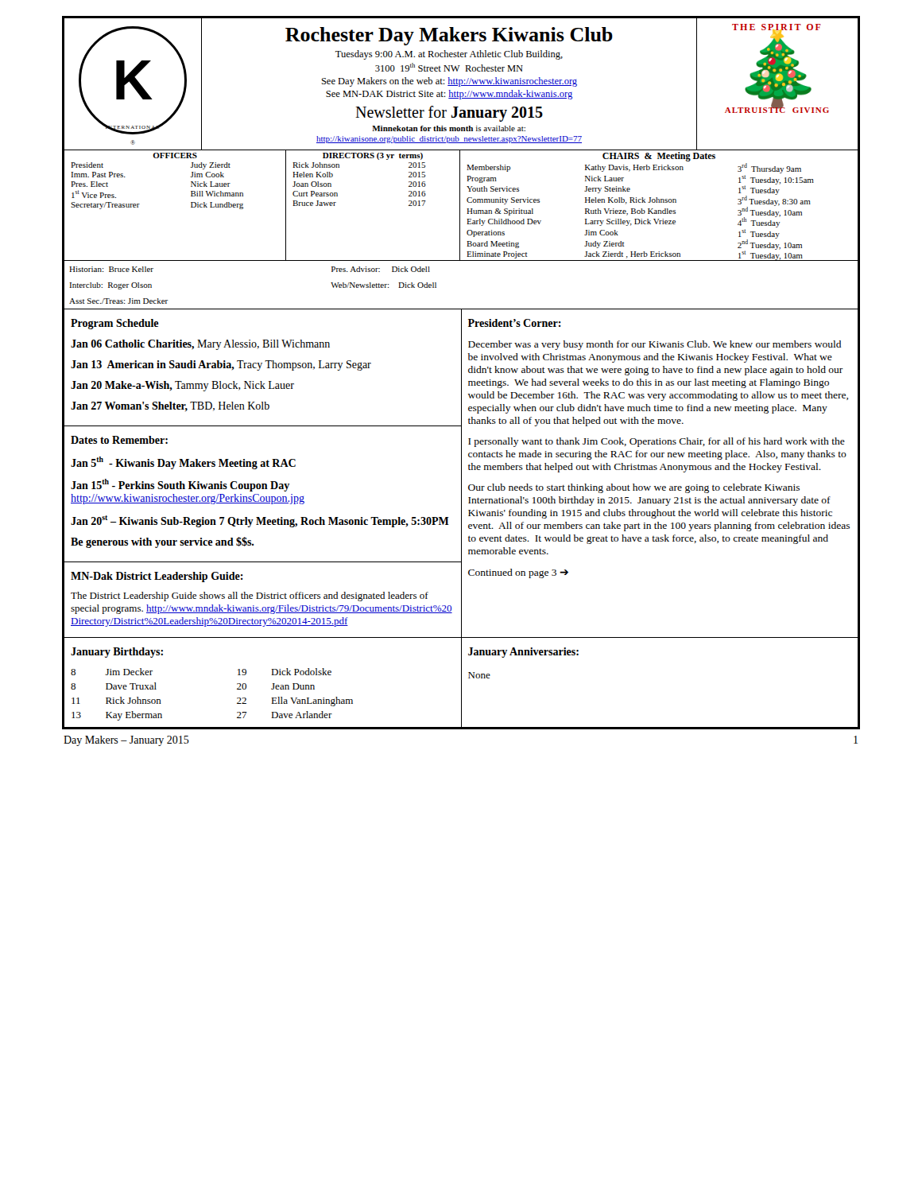| K INTERNATIONAL ® | Rochester Day Makers Kiwanis Club Tuesdays 9:00 A.M. at Rochester Athletic Club Building, 3100 19 th Street NW Rochester MN See Day Makers on the web at: http://www.kiwanisrochester.org See MN-DAK District Site at: http://www.mndak-kiwanis.org Newsletter for January 2015 Minnekotan for this month is available at: http://kiwanisone.org/public_district/pub_newsletter.aspx?NewsletterID=77 | THE SPIRIT OF 🎄 ALTRUISTIC GIVING |
| / OFFICERS / President / Judy Zierdt / / Imm. Past Pres. / Jim Cook / / Pres. Elect / Nick Lauer / / 1 st Vice Pres. / Bill Wichmann / / Secretary/Treasurer / Dick Lundberg / / DIRECTORS (3 yr terms) / Rick Johnson / 2015 / / Helen Kolb / 2015 / / Joan Olson / 2016 / / Curt Pearson / 2016 / / Bruce Jawer / 2017 / / CHAIRS & Meeting Dates / Membership / Kathy Davis, Herb Erickson / 3 rd Thursday 9am / / Program / Nick Lauer / 1 st Tuesday, 10:15am / / Youth Services / Jerry Steinke / 1 st Tuesday / / Community Services / Helen Kolb, Rick Johnson / 3 rd Tuesday, 8:30 am / / Human & Spiritual / Ruth Vrieze, Bob Kandles / 3 nd Tuesday, 10am / / Early Childhood Dev / Larry Scilley, Dick Vrieze / 4 th Tuesday / / Operations / Jim Cook / 1 st Tuesday / / Board Meeting / Judy Zierdt / 2 nd Tuesday, 10am / / Eliminate Project / Jack Zierdt , Herb Erickson / 1 st Tuesday, 10am / / |
| / Historian: Bruce Keller / Pres. Advisor: Dick Odell / / / Interclub: Roger Olson / Web/Newsletter: Dick Odell / / / Asst Sec./Treas: Jim Decker / / / |
| / Program Schedule Jan 06 Catholic Charities, Mary Alessio, Bill Wichmann Jan 13 American in Saudi Arabia, Tracy Thompson, Larry Segar Jan 20 Make-a-Wish, Tammy Block, Nick Lauer Jan 27 Woman's Shelter, TBD, Helen Kolb Dates to Remember: Jan 5 th - Kiwanis Day Makers Meeting at RAC Jan 15 th - Perkins South Kiwanis Coupon Day http://www.kiwanisrochester.org/PerkinsCoupon.jpg Jan 20 st – Kiwanis Sub-Region 7 Qtrly Meeting, Roch Masonic Temple, 5:30PM Be generous with your service and $$s. MN-Dak District Leadership Guide: The District Leadership Guide shows all the District officers and designated leaders of special programs. http://www.mndak-kiwanis.org/Files/Districts/79/Documents/District%20Directory/District%20Leadership%20Directory%202014-2015.pdf / President’s Corner: December was a very busy month for our Kiwanis Club. We knew our members would be involved with Christmas Anonymous and the Kiwanis Hockey Festival. What we didn't know about was that we were going to have to find a new place again to hold our meetings. We had several weeks to do this in as our last meeting at Flamingo Bingo would be December 16th. The RAC was very accommodating to allow us to meet there, especially when our club didn't have much time to find a new meeting place. Many thanks to all of you that helped out with the move. I personally want to thank Jim Cook, Operations Chair, for all of his hard work with the contacts he made in securing the RAC for our new meeting place. Also, many thanks to the members that helped out with Christmas Anonymous and the Hockey Festival. Our club needs to start thinking about how we are going to celebrate Kiwanis International's 100th birthday in 2015. January 21st is the actual anniversary date of Kiwanis' founding in 1915 and clubs throughout the world will celebrate this historic event. All of our members can take part in the 100 years planning from celebration ideas to event dates. It would be great to have a task force, also, to create meaningful and memorable events. Continued on page 3 ➔ / |
| / January Birthdays: / 8 / Jim Decker / 19 / Dick Podolske / / 8 / Dave Truxal / 20 / Jean Dunn / / 11 / Rick Johnson / 22 / Ella VanLaningham / / 13 / Kay Eberman / 27 / Dave Arlander / / January Anniversaries: None / |
Day Makers – January 2015
1